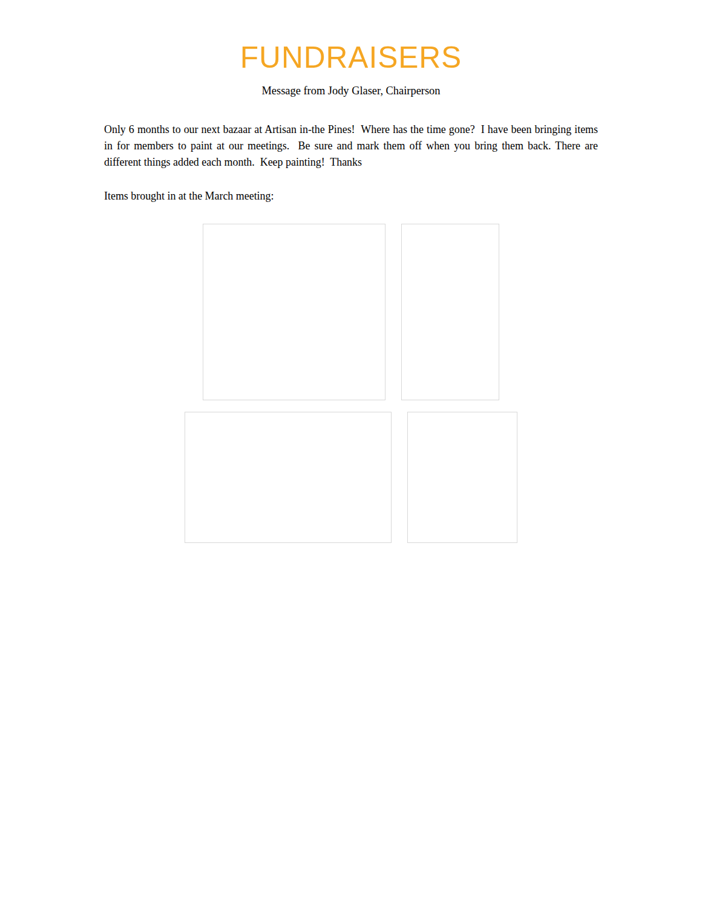FUNDRAISERS
Message from Jody Glaser, Chairperson
Only 6 months to our next bazaar at Artisan in-the Pines! Where has the time gone? I have been bringing items in for members to paint at our meetings. Be sure and mark them off when you bring them back. There are different things added each month. Keep painting! Thanks
Items brought in at the March meeting: